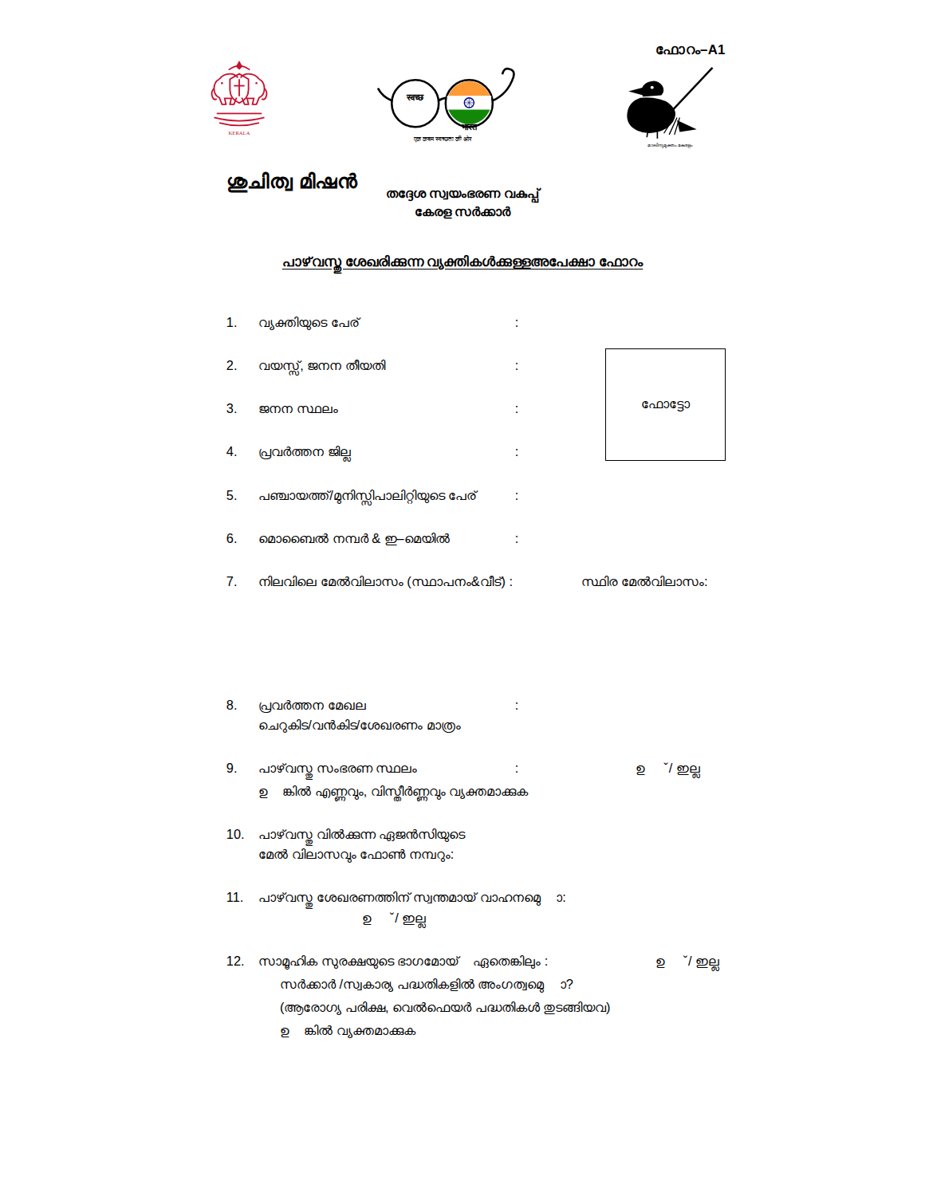ഫോറം–A1
KERALA
स्वच्छ भारत एक कदम स्वच्छता की ओर
മാലിന്യമുക്തം കേരളം
ശുചിത്വ മിഷൻ
തദ്ദേശ സ്വയംഭരണ വകുപ്പ്
കേരള സർക്കാർ
പാഴ്‌വസ്തു ശേഖരിക്കുന്ന വ്യക്തികൾക്കുള്ളഅപേക്ഷാ ഫോറം
ഫോട്ടോ
വ്യക്തിയുടെ പേര്:
വയസ്സ്, ജനന തീയതി:
ജനന സ്ഥലം:
പ്രവർത്തന ജില്ല:
പഞ്ചായത്ത്/മുനിസ്സിപാലിറ്റിയുടെ പേര്:
മൊബൈൽ നമ്പർ & ഇ–മെയിൽ:
നിലവിലെ മേൽവിലാസം (സ്ഥാപനം&വീട്) :
സ്ഥിര മേൽവിലാസം:
പ്രവർത്തന മേഖല: ചെറുകിട/വൻകിട/ശേഖരണം മാത്രം
പാഴ്‌വസ്തു സംഭരണ സ്ഥലം: ഉ ˇ/ ഇല്ല ഉ ങ്കിൽ എണ്ണവും, വിസ്തീർണ്ണവും വ്യക്തമാക്കുക
പാഴ്‌വസ്തു വിൽക്കുന്ന ഏജൻസിയുടെ
മേൽ വിലാസവും ഫോൺ നമ്പറും:
പാഴ്‌വസ്തു ശേഖരണത്തിന് സ്വന്തമായ് വാഹനമുെ ാ: ഉ ˇ/ ഇല്ല
സാമൂഹിക സുരക്ഷയുടെ ഭാഗമോയ് ഏതെങ്കിലും : ഉ ˇ/ ഇല്ല സർക്കാർ /സ്വകാര്യ പദ്ധതികളിൽ അംഗത്വമുെ ാ? (ആരോഗ്യ പരിക്ഷ, വെൽഫെയർ പദ്ധതികൾ തുടങ്ങിയവ) ഉ ങ്കിൽ വ്യക്തമാക്കുക